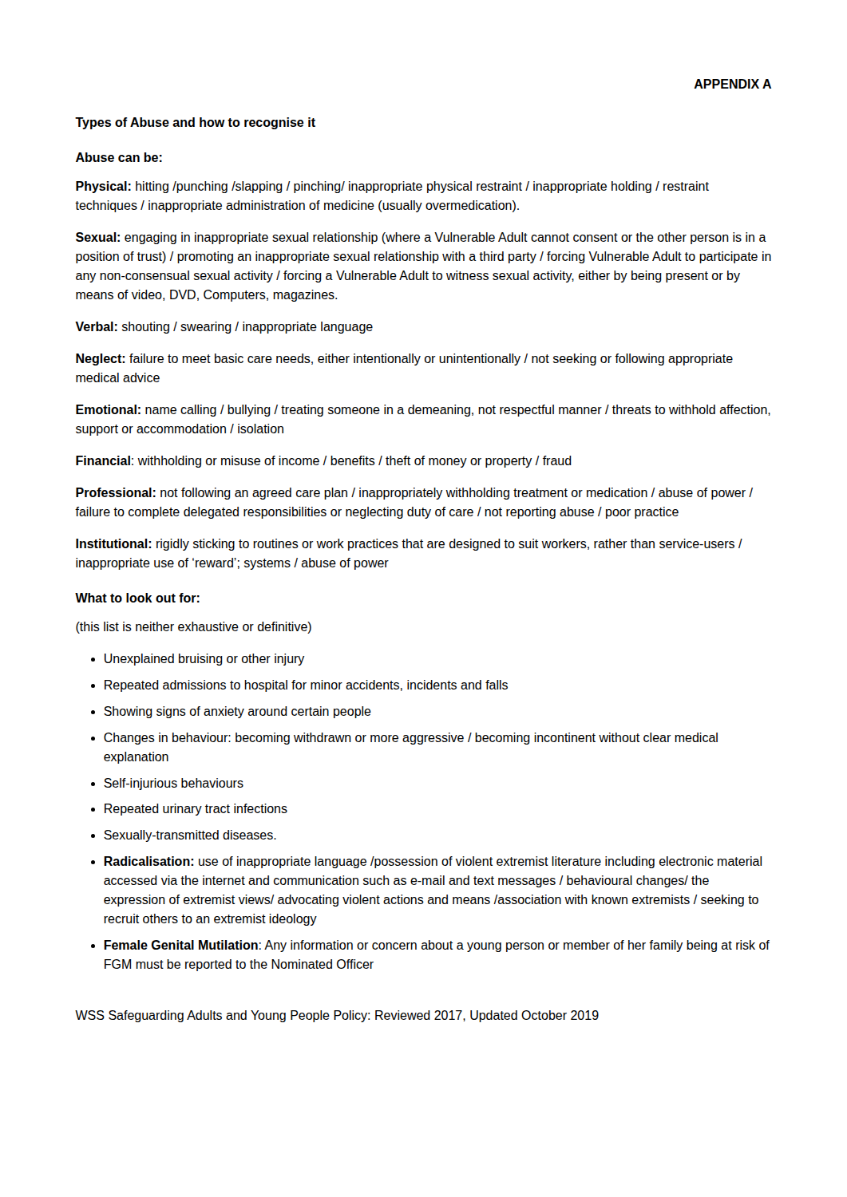APPENDIX A
Types of Abuse and how to recognise it
Abuse can be:
Physical: hitting /punching /slapping / pinching/ inappropriate physical restraint / inappropriate holding / restraint techniques / inappropriate administration of medicine (usually overmedication).
Sexual: engaging in inappropriate sexual relationship (where a Vulnerable Adult cannot consent or the other person is in a position of trust) / promoting an inappropriate sexual relationship with a third party / forcing Vulnerable Adult to participate in any non-consensual sexual activity / forcing a Vulnerable Adult to witness sexual activity, either by being present or by means of video, DVD, Computers, magazines.
Verbal: shouting / swearing / inappropriate language
Neglect: failure to meet basic care needs, either intentionally or unintentionally / not seeking or following appropriate medical advice
Emotional: name calling / bullying / treating someone in a demeaning, not respectful manner / threats to withhold affection, support or accommodation / isolation
Financial: withholding or misuse of income / benefits / theft of money or property / fraud
Professional: not following an agreed care plan / inappropriately withholding treatment or medication / abuse of power / failure to complete delegated responsibilities or neglecting duty of care / not reporting abuse / poor practice
Institutional: rigidly sticking to routines or work practices that are designed to suit workers, rather than service-users / inappropriate use of ‘reward’; systems / abuse of power
What to look out for:
(this list is neither exhaustive or definitive)
Unexplained bruising or other injury
Repeated admissions to hospital for minor accidents, incidents and falls
Showing signs of anxiety around certain people
Changes in behaviour: becoming withdrawn or more aggressive / becoming incontinent without clear medical explanation
Self-injurious behaviours
Repeated urinary tract infections
Sexually-transmitted diseases.
Radicalisation: use of inappropriate language /possession of violent extremist literature including electronic material accessed via the internet and communication such as e-mail and text messages / behavioural changes/ the expression of extremist views/ advocating violent actions and means /association with known extremists / seeking to recruit others to an extremist ideology
Female Genital Mutilation: Any information or concern about a young person or member of her family being at risk of FGM must be reported to the Nominated Officer
WSS Safeguarding Adults and Young People Policy: Reviewed 2017, Updated October 2019